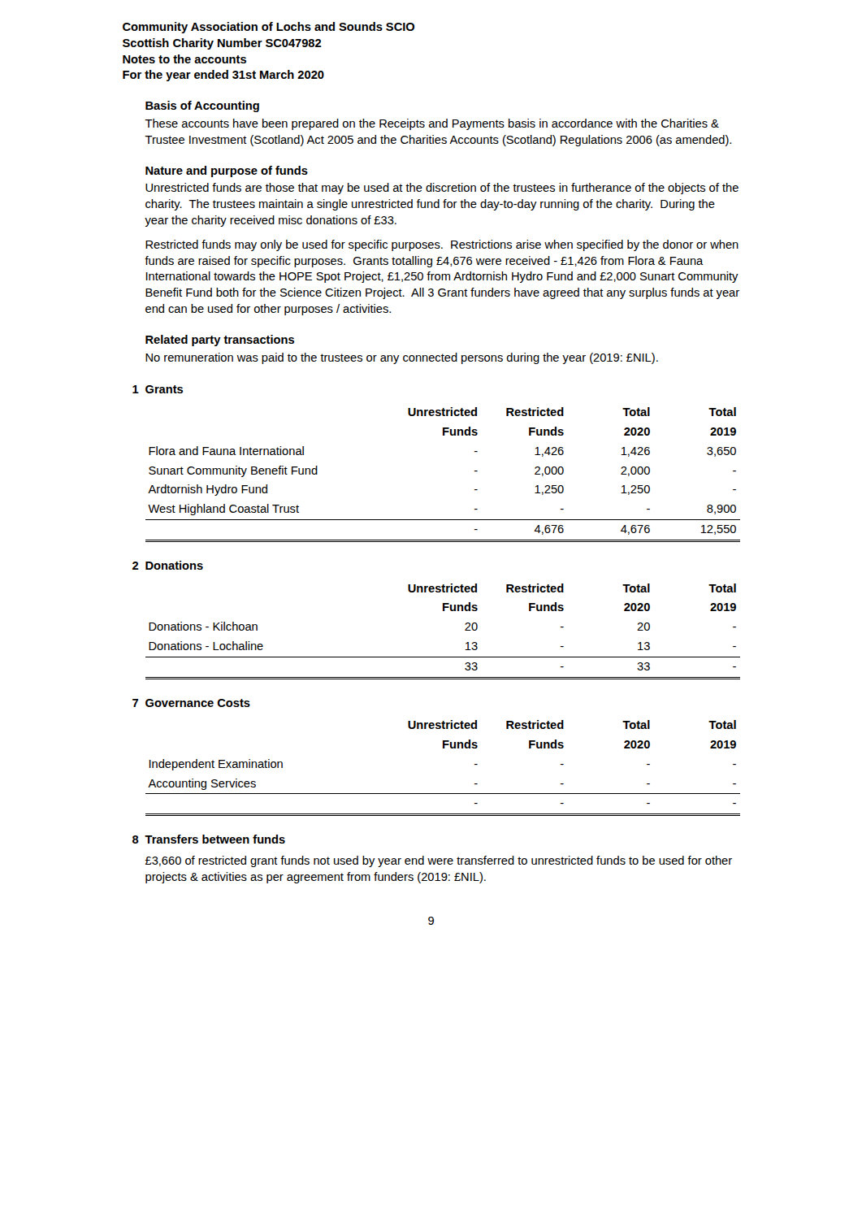Community Association of Lochs and Sounds SCIO
Scottish Charity Number SC047982
Notes to the accounts
For the year ended 31st March 2020
Basis of Accounting
These accounts have been prepared on the Receipts and Payments basis in accordance with the Charities & Trustee Investment (Scotland) Act 2005 and the Charities Accounts (Scotland) Regulations 2006 (as amended).
Nature and purpose of funds
Unrestricted funds are those that may be used at the discretion of the trustees in furtherance of the objects of the charity. The trustees maintain a single unrestricted fund for the day-to-day running of the charity. During the year the charity received misc donations of £33.
Restricted funds may only be used for specific purposes. Restrictions arise when specified by the donor or when funds are raised for specific purposes. Grants totalling £4,676 were received - £1,426 from Flora & Fauna International towards the HOPE Spot Project, £1,250 from Ardtornish Hydro Fund and £2,000 Sunart Community Benefit Fund both for the Science Citizen Project. All 3 Grant funders have agreed that any surplus funds at year end can be used for other purposes / activities.
Related party transactions
No remuneration was paid to the trustees or any connected persons during the year (2019: £NIL).
1 Grants
| | Unrestricted | Restricted | Total | Total |
| --- | --- | --- | --- | --- |
| | Funds | Funds | 2020 | 2019 |
| Flora and Fauna International | - | 1,426 | 1,426 | 3,650 |
| Sunart Community Benefit Fund | - | 2,000 | 2,000 | - |
| Ardtornish Hydro Fund | - | 1,250 | 1,250 | - |
| West Highland Coastal Trust | - | - | - | 8,900 |
| | - | 4,676 | 4,676 | 12,550 |
2 Donations
| | Unrestricted | Restricted | Total | Total |
| --- | --- | --- | --- | --- |
| | Funds | Funds | 2020 | 2019 |
| Donations - Kilchoan | 20 | - | 20 | - |
| Donations - Lochaline | 13 | - | 13 | - |
| | 33 | - | 33 | - |
7 Governance Costs
| | Unrestricted | Restricted | Total | Total |
| --- | --- | --- | --- | --- |
| | Funds | Funds | 2020 | 2019 |
| Independent Examination | - | - | - | - |
| Accounting Services | - | - | - | - |
| | - | - | - | - |
8 Transfers between funds
£3,660 of restricted grant funds not used by year end were transferred to unrestricted funds to be used for other projects & activities as per agreement from funders (2019: £NIL).
9